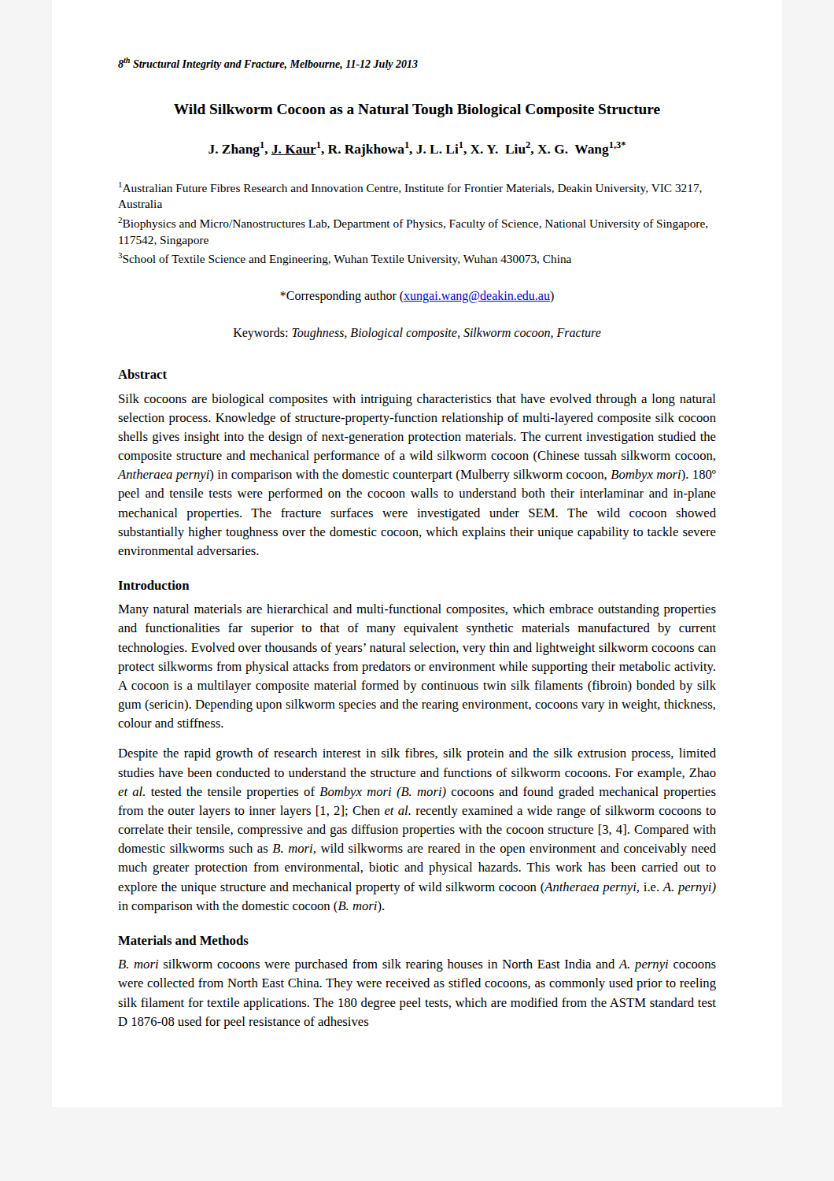8th Structural Integrity and Fracture, Melbourne, 11-12 July 2013
Wild Silkworm Cocoon as a Natural Tough Biological Composite Structure
J. Zhang1, J. Kaur1, R. Rajkhowa1, J. L. Li1, X. Y. Liu2, X. G. Wang1,3*
1Australian Future Fibres Research and Innovation Centre, Institute for Frontier Materials, Deakin University, VIC 3217, Australia
2Biophysics and Micro/Nanostructures Lab, Department of Physics, Faculty of Science, National University of Singapore, 117542, Singapore
3School of Textile Science and Engineering, Wuhan Textile University, Wuhan 430073, China
*Corresponding author (xungai.wang@deakin.edu.au)
Keywords: Toughness, Biological composite, Silkworm cocoon, Fracture
Abstract
Silk cocoons are biological composites with intriguing characteristics that have evolved through a long natural selection process. Knowledge of structure-property-function relationship of multi-layered composite silk cocoon shells gives insight into the design of next-generation protection materials. The current investigation studied the composite structure and mechanical performance of a wild silkworm cocoon (Chinese tussah silkworm cocoon, Antheraea pernyi) in comparison with the domestic counterpart (Mulberry silkworm cocoon, Bombyx mori). 180º peel and tensile tests were performed on the cocoon walls to understand both their interlaminar and in-plane mechanical properties. The fracture surfaces were investigated under SEM. The wild cocoon showed substantially higher toughness over the domestic cocoon, which explains their unique capability to tackle severe environmental adversaries.
Introduction
Many natural materials are hierarchical and multi-functional composites, which embrace outstanding properties and functionalities far superior to that of many equivalent synthetic materials manufactured by current technologies. Evolved over thousands of years’ natural selection, very thin and lightweight silkworm cocoons can protect silkworms from physical attacks from predators or environment while supporting their metabolic activity. A cocoon is a multilayer composite material formed by continuous twin silk filaments (fibroin) bonded by silk gum (sericin). Depending upon silkworm species and the rearing environment, cocoons vary in weight, thickness, colour and stiffness.
Despite the rapid growth of research interest in silk fibres, silk protein and the silk extrusion process, limited studies have been conducted to understand the structure and functions of silkworm cocoons. For example, Zhao et al. tested the tensile properties of Bombyx mori (B. mori) cocoons and found graded mechanical properties from the outer layers to inner layers [1, 2]; Chen et al. recently examined a wide range of silkworm cocoons to correlate their tensile, compressive and gas diffusion properties with the cocoon structure [3, 4]. Compared with domestic silkworms such as B. mori, wild silkworms are reared in the open environment and conceivably need much greater protection from environmental, biotic and physical hazards. This work has been carried out to explore the unique structure and mechanical property of wild silkworm cocoon (Antheraea pernyi, i.e. A. pernyi) in comparison with the domestic cocoon (B. mori).
Materials and Methods
B. mori silkworm cocoons were purchased from silk rearing houses in North East India and A. pernyi cocoons were collected from North East China. They were received as stifled cocoons, as commonly used prior to reeling silk filament for textile applications. The 180 degree peel tests, which are modified from the ASTM standard test D 1876-08 used for peel resistance of adhesives